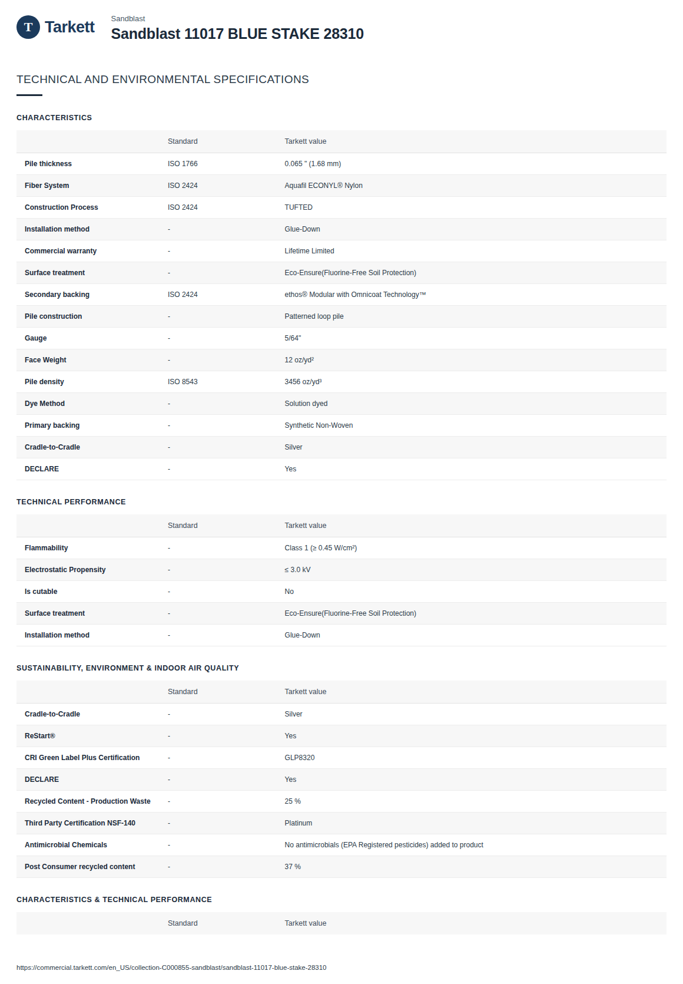T
Tarkett
Sandblast
Sandblast 11017 BLUE STAKE 28310
Technical and environmental specifications
Characteristics
| | Standard | Tarkett value |
| --- | --- | --- |
| Pile thickness | ISO 1766 | 0.065 " (1.68 mm) |
| Fiber System | ISO 2424 | Aquafil ECONYL® Nylon |
| Construction Process | ISO 2424 | TUFTED |
| Installation method | - | Glue-Down |
| Commercial warranty | - | Lifetime Limited |
| Surface treatment | - | Eco-Ensure(Fluorine-Free Soil Protection) |
| Secondary backing | ISO 2424 | ethos® Modular with Omnicoat Technology™ |
| Pile construction | - | Patterned loop pile |
| Gauge | - | 5/64" |
| Face Weight | - | 12 oz/yd² |
| Pile density | ISO 8543 | 3456 oz/yd³ |
| Dye Method | - | Solution dyed |
| Primary backing | - | Synthetic Non-Woven |
| Cradle-to-Cradle | - | Silver |
| DECLARE | - | Yes |
Technical performance
| | Standard | Tarkett value |
| --- | --- | --- |
| Flammability | - | Class 1 (≥ 0.45 W/cm²) |
| Electrostatic Propensity | - | ≤ 3.0 kV |
| Is cutable | - | No |
| Surface treatment | - | Eco-Ensure(Fluorine-Free Soil Protection) |
| Installation method | - | Glue-Down |
Sustainability, environment & indoor air quality
| | Standard | Tarkett value |
| --- | --- | --- |
| Cradle-to-Cradle | - | Silver |
| ReStart® | - | Yes |
| CRI Green Label Plus Certification | - | GLP8320 |
| DECLARE | - | Yes |
| Recycled Content - Production Waste | - | 25 % |
| Third Party Certification NSF-140 | - | Platinum |
| Antimicrobial Chemicals | - | No antimicrobials (EPA Registered pesticides) added to product |
| Post Consumer recycled content | - | 37 % |
Characteristics & technical performance
| | Standard | Tarkett value |
| --- | --- | --- |
https://commercial.tarkett.com/en_US/collection-C000855-sandblast/sandblast-11017-blue-stake-28310